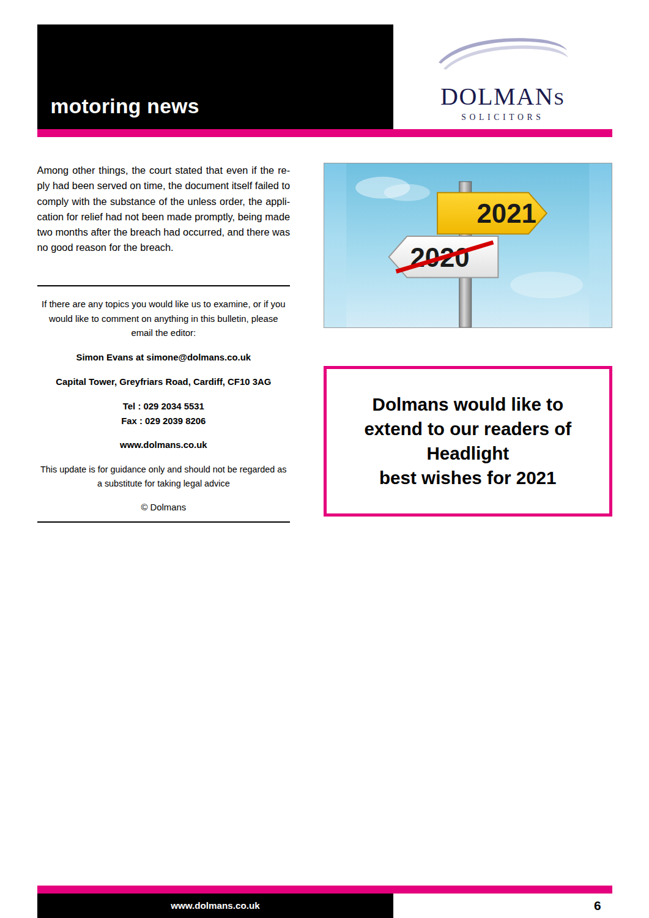motoring news
DOLMANS
SOLICITORS
Among other things, the court stated that even if the reply had been served on time, the document itself failed to comply with the substance of the unless order, the application for relief had not been made promptly, being made two months after the breach had occurred, and there was no good reason for the breach.
If there are any topics you would like us to examine, or if you would like to comment on anything in this bulletin, please email the editor:
Simon Evans at simone@dolmans.co.uk
Capital Tower, Greyfriars Road, Cardiff, CF10 3AG
Tel : 029 2034 5531 Fax : 029 2039 8206
www.dolmans.co.uk
This update is for guidance only and should not be regarded as a substitute for taking legal advice
© Dolmans
2021 2020
Dolmans would like to extend to our readers of Headlight
best wishes for 2021
www.dolmans.co.uk
6